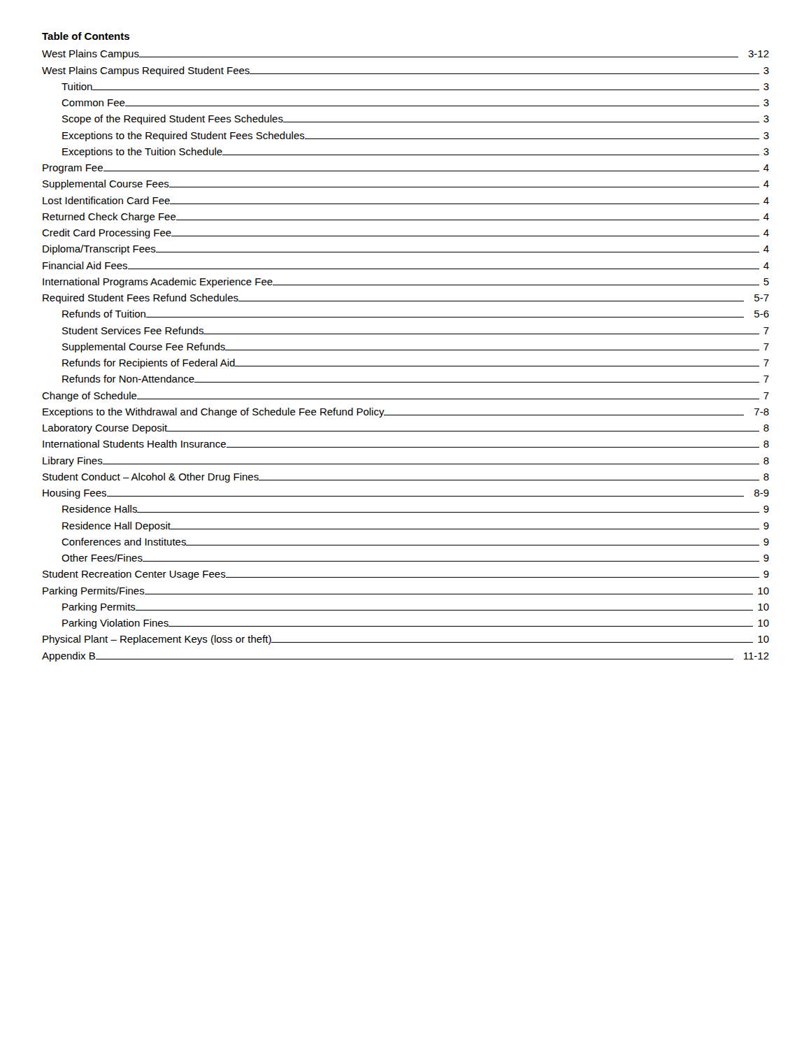Table of Contents
West Plains Campus 3-12
West Plains Campus Required Student Fees 3
Tuition 3
Common Fee 3
Scope of the Required Student Fees Schedules 3
Exceptions to the Required Student Fees Schedules 3
Exceptions to the Tuition Schedule 3
Program Fee 4
Supplemental Course Fees 4
Lost Identification Card Fee 4
Returned Check Charge Fee 4
Credit Card Processing Fee 4
Diploma/Transcript Fees 4
Financial Aid Fees 4
International Programs Academic Experience Fee 5
Required Student Fees Refund Schedules 5-7
Refunds of Tuition 5-6
Student Services Fee Refunds 7
Supplemental Course Fee Refunds 7
Refunds for Recipients of Federal Aid 7
Refunds for Non-Attendance 7
Change of Schedule 7
Exceptions to the Withdrawal and Change of Schedule Fee Refund Policy 7-8
Laboratory Course Deposit 8
International Students Health Insurance 8
Library Fines 8
Student Conduct – Alcohol & Other Drug Fines 8
Housing Fees 8-9
Residence Halls 9
Residence Hall Deposit 9
Conferences and Institutes 9
Other Fees/Fines 9
Student Recreation Center Usage Fees 9
Parking Permits/Fines 10
Parking Permits 10
Parking Violation Fines 10
Physical Plant – Replacement Keys (loss or theft) 10
Appendix B 11-12